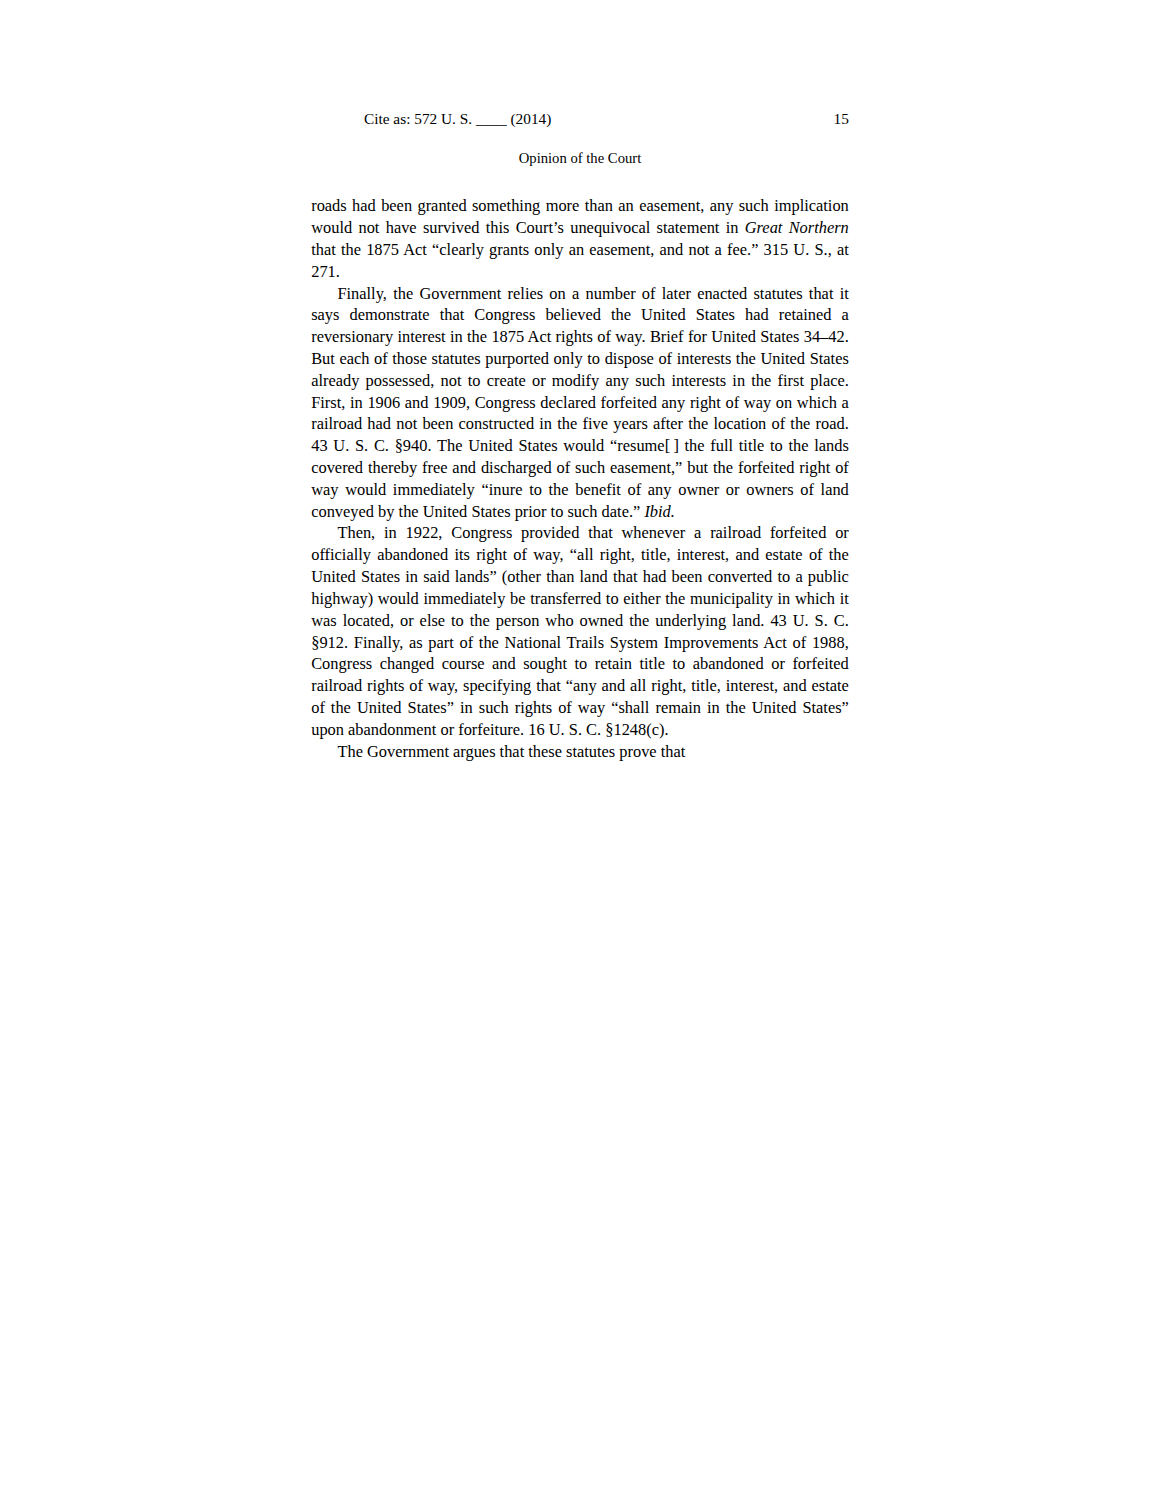Cite as: 572 U. S. ____ (2014) 15
Opinion of the Court
roads had been granted something more than an easement, any such implication would not have survived this Court’s unequivocal statement in Great Northern that the 1875 Act “clearly grants only an easement, and not a fee.” 315 U. S., at 271.
Finally, the Government relies on a number of later enacted statutes that it says demonstrate that Congress believed the United States had retained a reversionary interest in the 1875 Act rights of way. Brief for United States 34–42. But each of those statutes purported only to dispose of interests the United States already possessed, not to create or modify any such interests in the first place. First, in 1906 and 1909, Congress declared forfeited any right of way on which a railroad had not been constructed in the five years after the location of the road. 43 U. S. C. §940. The United States would “resume[ ] the full title to the lands covered thereby free and discharged of such easement,” but the forfeited right of way would immediately “inure to the benefit of any owner or owners of land conveyed by the United States prior to such date.” Ibid.
Then, in 1922, Congress provided that whenever a railroad forfeited or officially abandoned its right of way, “all right, title, interest, and estate of the United States in said lands” (other than land that had been converted to a public highway) would immediately be transferred to either the municipality in which it was located, or else to the person who owned the underlying land. 43 U. S. C. §912. Finally, as part of the National Trails System Improvements Act of 1988, Congress changed course and sought to retain title to abandoned or forfeited railroad rights of way, specifying that “any and all right, title, interest, and estate of the United States” in such rights of way “shall remain in the United States” upon abandonment or forfeiture. 16 U. S. C. §1248(c).
The Government argues that these statutes prove that